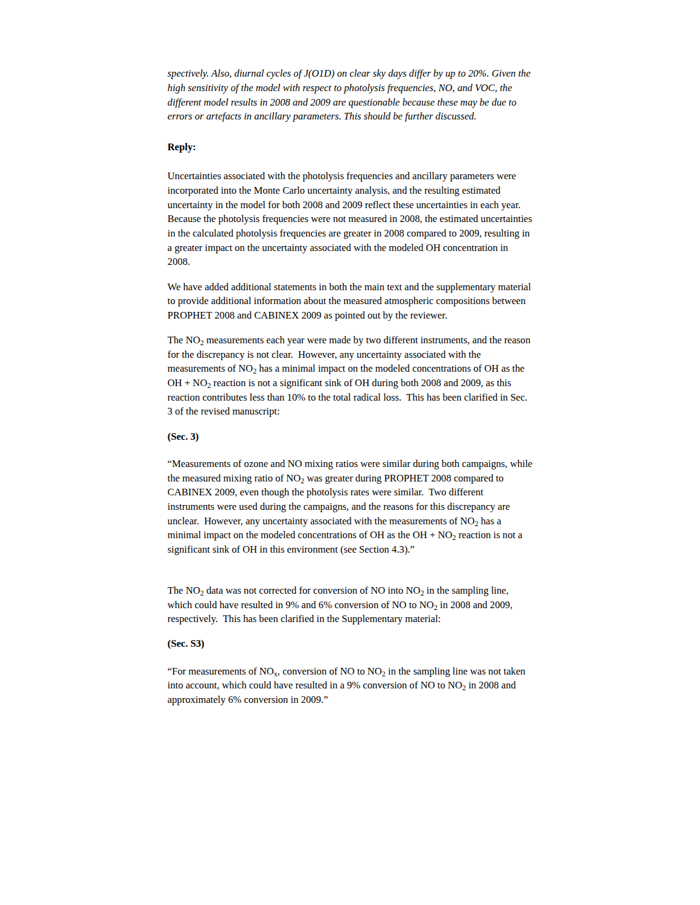spectively. Also, diurnal cycles of J(O1D) on clear sky days differ by up to 20%. Given the high sensitivity of the model with respect to photolysis frequencies, NO, and VOC, the different model results in 2008 and 2009 are questionable because these may be due to errors or artefacts in ancillary parameters. This should be further discussed.
Reply:
Uncertainties associated with the photolysis frequencies and ancillary parameters were incorporated into the Monte Carlo uncertainty analysis, and the resulting estimated uncertainty in the model for both 2008 and 2009 reflect these uncertainties in each year. Because the photolysis frequencies were not measured in 2008, the estimated uncertainties in the calculated photolysis frequencies are greater in 2008 compared to 2009, resulting in a greater impact on the uncertainty associated with the modeled OH concentration in 2008.
We have added additional statements in both the main text and the supplementary material to provide additional information about the measured atmospheric compositions between PROPHET 2008 and CABINEX 2009 as pointed out by the reviewer.
The NO2 measurements each year were made by two different instruments, and the reason for the discrepancy is not clear. However, any uncertainty associated with the measurements of NO2 has a minimal impact on the modeled concentrations of OH as the OH + NO2 reaction is not a significant sink of OH during both 2008 and 2009, as this reaction contributes less than 10% to the total radical loss. This has been clarified in Sec. 3 of the revised manuscript:
(Sec. 3)
“Measurements of ozone and NO mixing ratios were similar during both campaigns, while the measured mixing ratio of NO2 was greater during PROPHET 2008 compared to CABINEX 2009, even though the photolysis rates were similar. Two different instruments were used during the campaigns, and the reasons for this discrepancy are unclear. However, any uncertainty associated with the measurements of NO2 has a minimal impact on the modeled concentrations of OH as the OH + NO2 reaction is not a significant sink of OH in this environment (see Section 4.3).”
The NO2 data was not corrected for conversion of NO into NO2 in the sampling line, which could have resulted in 9% and 6% conversion of NO to NO2 in 2008 and 2009, respectively. This has been clarified in the Supplementary material:
(Sec. S3)
“For measurements of NOx, conversion of NO to NO2 in the sampling line was not taken into account, which could have resulted in a 9% conversion of NO to NO2 in 2008 and approximately 6% conversion in 2009.”